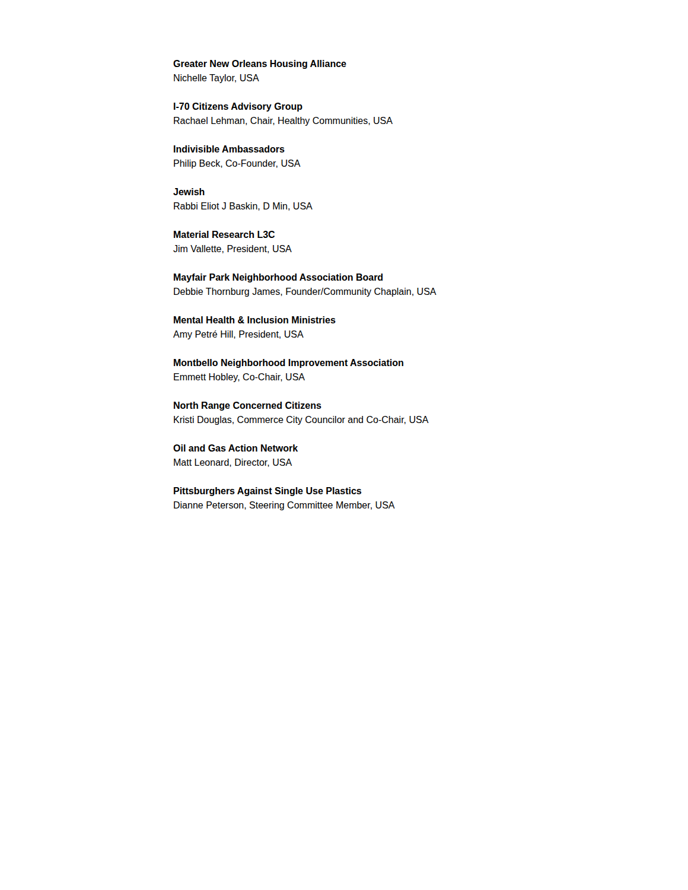Greater New Orleans Housing Alliance
Nichelle Taylor, USA
I-70 Citizens Advisory Group
Rachael Lehman, Chair, Healthy Communities, USA
Indivisible Ambassadors
Philip Beck, Co-Founder, USA
Jewish
Rabbi Eliot J Baskin, D Min, USA
Material Research L3C
Jim Vallette, President, USA
Mayfair Park Neighborhood Association Board
Debbie Thornburg James, Founder/Community Chaplain, USA
Mental Health & Inclusion Ministries
Amy Petré Hill, President, USA
Montbello Neighborhood Improvement Association
Emmett Hobley, Co-Chair, USA
North Range Concerned Citizens
Kristi Douglas, Commerce City Councilor and Co-Chair, USA
Oil and Gas Action Network
Matt Leonard, Director, USA
Pittsburghers Against Single Use Plastics
Dianne Peterson, Steering Committee Member, USA